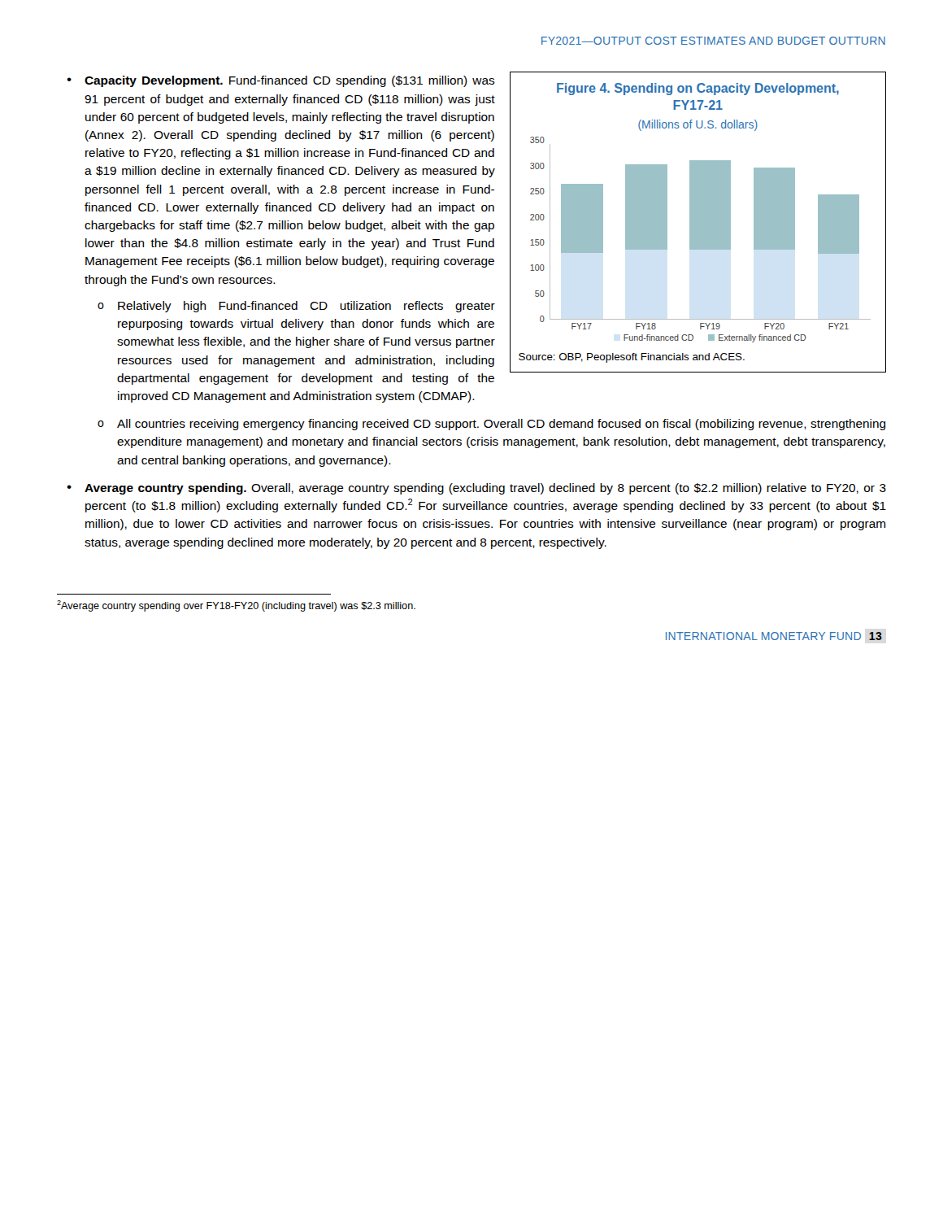FY2021—OUTPUT COST ESTIMATES AND BUDGET OUTTURN
Figure 4. Spending on Capacity Development,
FY17-21
(Millions of U.S. dollars)
350 300 250 200 150 100 50 0
FY17 FY18 FY19 FY20 FY21
Fund-financed CD
Externally financed CD
Source: OBP, Peoplesoft Financials and ACES.
Capacity Development. Fund-financed CD spending ($131 million) was 91 percent of budget and externally financed CD ($118 million) was just under 60 percent of budgeted levels, mainly reflecting the travel disruption (Annex 2). Overall CD spending declined by $17 million (6 percent) relative to FY20, reflecting a $1 million increase in Fund-financed CD and a $19 million decline in externally financed CD. Delivery as measured by personnel fell 1 percent overall, with a 2.8 percent increase in Fund-financed CD. Lower externally financed CD delivery had an impact on chargebacks for staff time ($2.7 million below budget, albeit with the gap lower than the $4.8 million estimate early in the year) and Trust Fund Management Fee receipts ($6.1 million below budget), requiring coverage through the Fund's own resources.
Relatively high Fund-financed CD utilization reflects greater repurposing towards virtual delivery than donor funds which are somewhat less flexible, and the higher share of Fund versus partner resources used for management and administration, including departmental engagement for development and testing of the improved CD Management and Administration system (CDMAP).
All countries receiving emergency financing received CD support. Overall CD demand focused on fiscal (mobilizing revenue, strengthening expenditure management) and monetary and financial sectors (crisis management, bank resolution, debt management, debt transparency, and central banking operations, and governance).
Average country spending. Overall, average country spending (excluding travel) declined by 8 percent (to $2.2 million) relative to FY20, or 3 percent (to $1.8 million) excluding externally funded CD.2 For surveillance countries, average spending declined by 33 percent (to about $1 million), due to lower CD activities and narrower focus on crisis-issues. For countries with intensive surveillance (near program) or program status, average spending declined more moderately, by 20 percent and 8 percent, respectively.
2Average country spending over FY18-FY20 (including travel) was $2.3 million.
INTERNATIONAL MONETARY FUND13